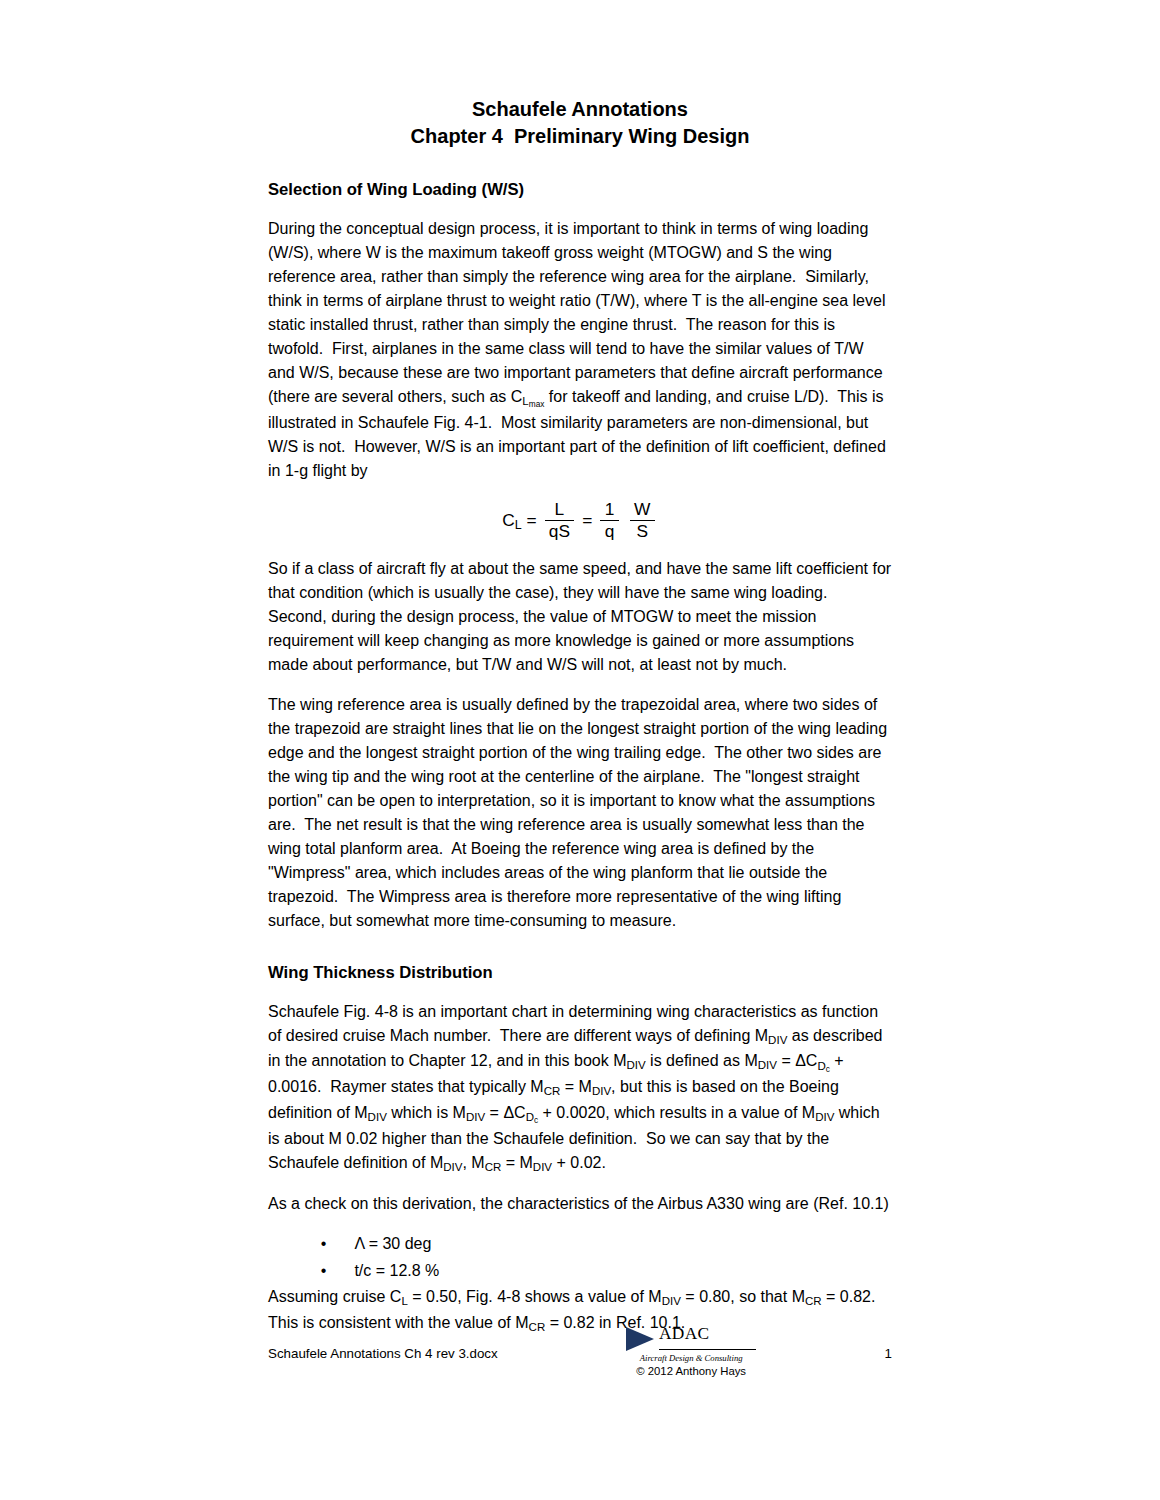Schaufele AnnotationsChapter 4 Preliminary Wing Design
Selection of Wing Loading (W/S)
During the conceptual design process, it is important to think in terms of wing loading (W/S), where W is the maximum takeoff gross weight (MTOGW) and S the wing reference area, rather than simply the reference wing area for the airplane. Similarly, think in terms of airplane thrust to weight ratio (T/W), where T is the all-engine sea level static installed thrust, rather than simply the engine thrust. The reason for this is twofold. First, airplanes in the same class will tend to have the similar values of T/W and W/S, because these are two important parameters that define aircraft performance (there are several others, such as CLmax for takeoff and landing, and cruise L/D). This is illustrated in Schaufele Fig. 4-1. Most similarity parameters are non-dimensional, but W/S is not. However, W/S is an important part of the definition of lift coefficient, defined in 1-g flight by
CL = LqS = 1 q WS
So if a class of aircraft fly at about the same speed, and have the same lift coefficient for that condition (which is usually the case), they will have the same wing loading. Second, during the design process, the value of MTOGW to meet the mission requirement will keep changing as more knowledge is gained or more assumptions made about performance, but T/W and W/S will not, at least not by much.
The wing reference area is usually defined by the trapezoidal area, where two sides of the trapezoid are straight lines that lie on the longest straight portion of the wing leading edge and the longest straight portion of the wing trailing edge. The other two sides are the wing tip and the wing root at the centerline of the airplane. The "longest straight portion" can be open to interpretation, so it is important to know what the assumptions are. The net result is that the wing reference area is usually somewhat less than the wing total planform area. At Boeing the reference wing area is defined by the "Wimpress" area, which includes areas of the wing planform that lie outside the trapezoid. The Wimpress area is therefore more representative of the wing lifting surface, but somewhat more time-consuming to measure.
Wing Thickness Distribution
Schaufele Fig. 4-8 is an important chart in determining wing characteristics as function of desired cruise Mach number. There are different ways of defining MDIV as described in the annotation to Chapter 12, and in this book MDIV is defined as MDIV = ΔCDc + 0.0016. Raymer states that typically MCR = MDIV, but this is based on the Boeing definition of MDIV which is MDIV = ΔCDc + 0.0020, which results in a value of MDIV which is about M 0.02 higher than the Schaufele definition. So we can say that by the Schaufele definition of MDIV, MCR = MDIV + 0.02.
As a check on this derivation, the characteristics of the Airbus A330 wing are (Ref. 10.1)
Λ = 30 deg
t/c = 12.8 %
Assuming cruise CL = 0.50, Fig. 4-8 shows a value of MDIV = 0.80, so that MCR = 0.82. This is consistent with the value of MCR = 0.82 in Ref. 10.1.
Schaufele Annotations Ch 4 rev 3.docx
ADAC Aircraft Design & Consulting © 2012 Anthony Hays
1